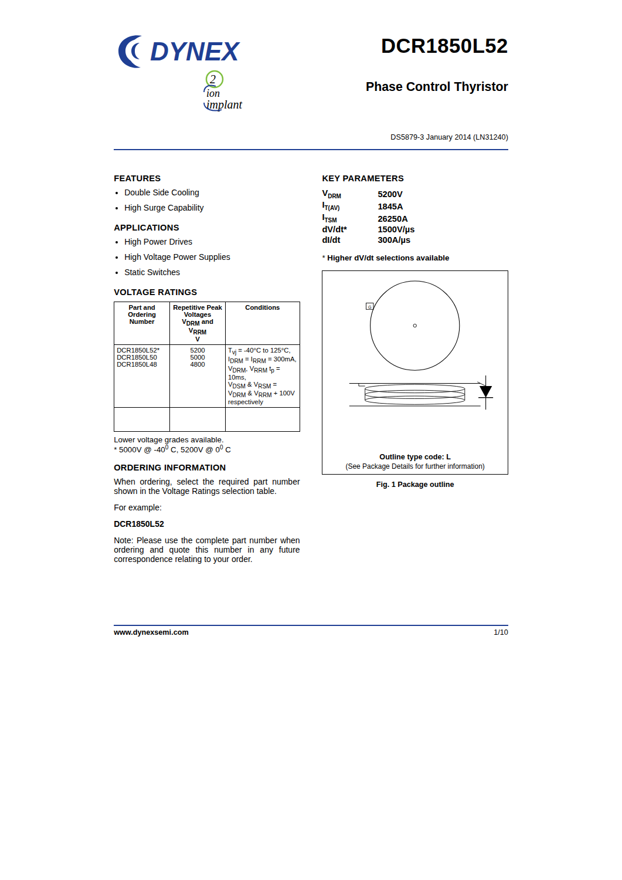DYNEX 2 ion implant
DCR1850L52
Phase Control Thyristor
DS5879-3 January 2014 (LN31240)
FEATURES
Double Side Cooling
High Surge Capability
APPLICATIONS
High Power Drives
High Voltage Power Supplies
Static Switches
VOLTAGE RATINGS
| Part and Ordering Number | Repetitive Peak Voltages V DRM and V RRM V | Conditions |
| --- | --- | --- |
| DCR1850L52* DCR1850L50 DCR1850L48 | 5200 5000 4800 | T vj = -40°C to 125°C, I DRM = I RRM = 300mA, V DRM , V RRM t p = 10ms, V DSM & V RSM = V DRM & V RRM + 100V respectively |
Lower voltage grades available.
* 5000V @ -400 C, 5200V @ 00 C
ORDERING INFORMATION
When ordering, select the required part number shown in the Voltage Ratings selection table.
For example:
DCR1850L52
Note: Please use the complete part number when ordering and quote this number in any future correspondence relating to your order.
KEY PARAMETERS
| V DRM | 5200V |
| I T(AV) | 1845A |
| I TSM | 26250A |
| dV/dt* | 1500V/µs |
| dI/dt | 300A/µs |
* Higher dV/dt selections available
G
Outline type code: L
(See Package Details for further information)
Fig. 1 Package outline
www.dynexsemi.com 1/10